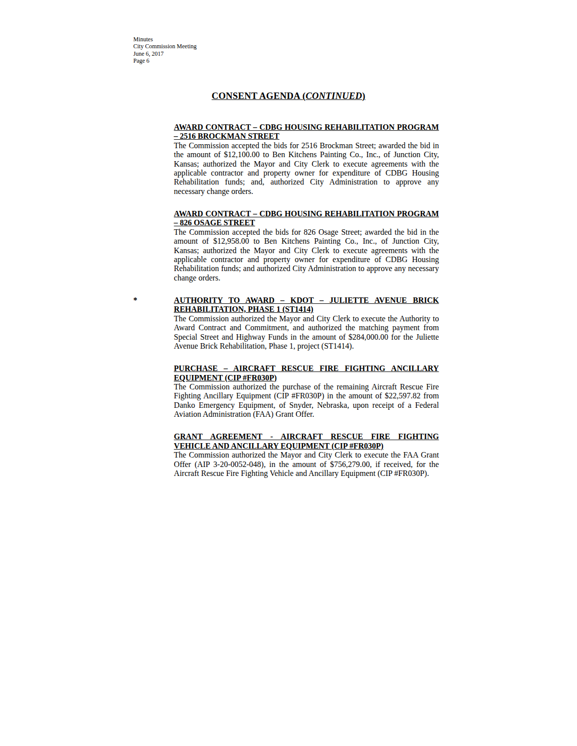Minutes
City Commission Meeting
June 6, 2017
Page 6
CONSENT AGENDA (CONTINUED)
AWARD CONTRACT – CDBG HOUSING REHABILITATION PROGRAM – 2516 BROCKMAN STREET
The Commission accepted the bids for 2516 Brockman Street; awarded the bid in the amount of $12,100.00 to Ben Kitchens Painting Co., Inc., of Junction City, Kansas; authorized the Mayor and City Clerk to execute agreements with the applicable contractor and property owner for expenditure of CDBG Housing Rehabilitation funds; and, authorized City Administration to approve any necessary change orders.
AWARD CONTRACT – CDBG HOUSING REHABILITATION PROGRAM – 826 OSAGE STREET
The Commission accepted the bids for 826 Osage Street; awarded the bid in the amount of $12,958.00 to Ben Kitchens Painting Co., Inc., of Junction City, Kansas; authorized the Mayor and City Clerk to execute agreements with the applicable contractor and property owner for expenditure of CDBG Housing Rehabilitation funds; and authorized City Administration to approve any necessary change orders.
*
AUTHORITY TO AWARD – KDOT – JULIETTE AVENUE BRICK REHABILITATION, PHASE 1 (ST1414)
The Commission authorized the Mayor and City Clerk to execute the Authority to Award Contract and Commitment, and authorized the matching payment from Special Street and Highway Funds in the amount of $284,000.00 for the Juliette Avenue Brick Rehabilitation, Phase 1, project (ST1414).
PURCHASE – AIRCRAFT RESCUE FIRE FIGHTING ANCILLARY EQUIPMENT (CIP #FR030P)
The Commission authorized the purchase of the remaining Aircraft Rescue Fire Fighting Ancillary Equipment (CIP #FR030P) in the amount of $22,597.82 from Danko Emergency Equipment, of Snyder, Nebraska, upon receipt of a Federal Aviation Administration (FAA) Grant Offer.
GRANT AGREEMENT - AIRCRAFT RESCUE FIRE FIGHTING VEHICLE AND ANCILLARY EQUIPMENT (CIP #FR030P)
The Commission authorized the Mayor and City Clerk to execute the FAA Grant Offer (AIP 3-20-0052-048), in the amount of $756,279.00, if received, for the Aircraft Rescue Fire Fighting Vehicle and Ancillary Equipment (CIP #FR030P).